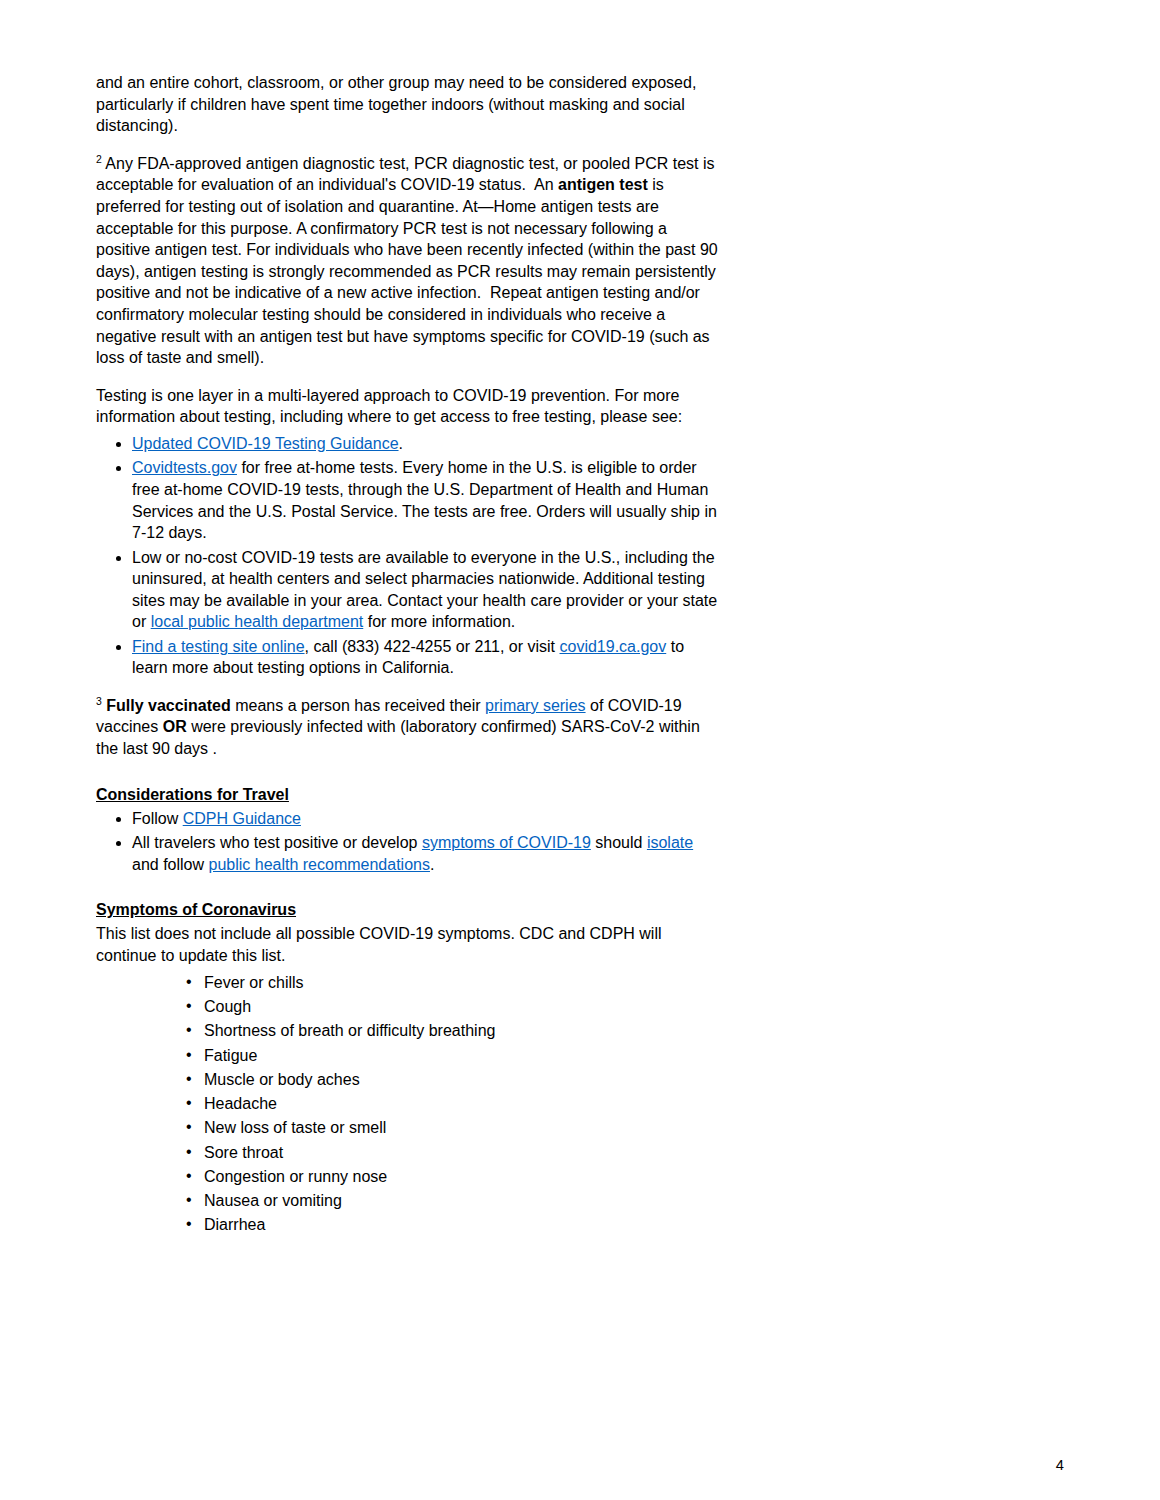and an entire cohort, classroom, or other group may need to be considered exposed, particularly if children have spent time together indoors (without masking and social distancing).
2 Any FDA-approved antigen diagnostic test, PCR diagnostic test, or pooled PCR test is acceptable for evaluation of an individual's COVID-19 status. An antigen test is preferred for testing out of isolation and quarantine. At—Home antigen tests are acceptable for this purpose. A confirmatory PCR test is not necessary following a positive antigen test. For individuals who have been recently infected (within the past 90 days), antigen testing is strongly recommended as PCR results may remain persistently positive and not be indicative of a new active infection. Repeat antigen testing and/or confirmatory molecular testing should be considered in individuals who receive a negative result with an antigen test but have symptoms specific for COVID-19 (such as loss of taste and smell).
Testing is one layer in a multi-layered approach to COVID-19 prevention. For more information about testing, including where to get access to free testing, please see:
Updated COVID-19 Testing Guidance.
Covidtests.gov for free at-home tests. Every home in the U.S. is eligible to order free at-home COVID-19 tests, through the U.S. Department of Health and Human Services and the U.S. Postal Service. The tests are free. Orders will usually ship in 7-12 days.
Low or no-cost COVID-19 tests are available to everyone in the U.S., including the uninsured, at health centers and select pharmacies nationwide. Additional testing sites may be available in your area. Contact your health care provider or your state or local public health department for more information.
Find a testing site online, call (833) 422-4255 or 211, or visit covid19.ca.gov to learn more about testing options in California.
3 Fully vaccinated means a person has received their primary series of COVID-19 vaccines OR were previously infected with (laboratory confirmed) SARS-CoV-2 within the last 90 days .
Considerations for Travel
Follow CDPH Guidance
All travelers who test positive or develop symptoms of COVID-19 should isolate and follow public health recommendations.
Symptoms of Coronavirus
This list does not include all possible COVID-19 symptoms. CDC and CDPH will continue to update this list.
Fever or chills
Cough
Shortness of breath or difficulty breathing
Fatigue
Muscle or body aches
Headache
New loss of taste or smell
Sore throat
Congestion or runny nose
Nausea or vomiting
Diarrhea
4